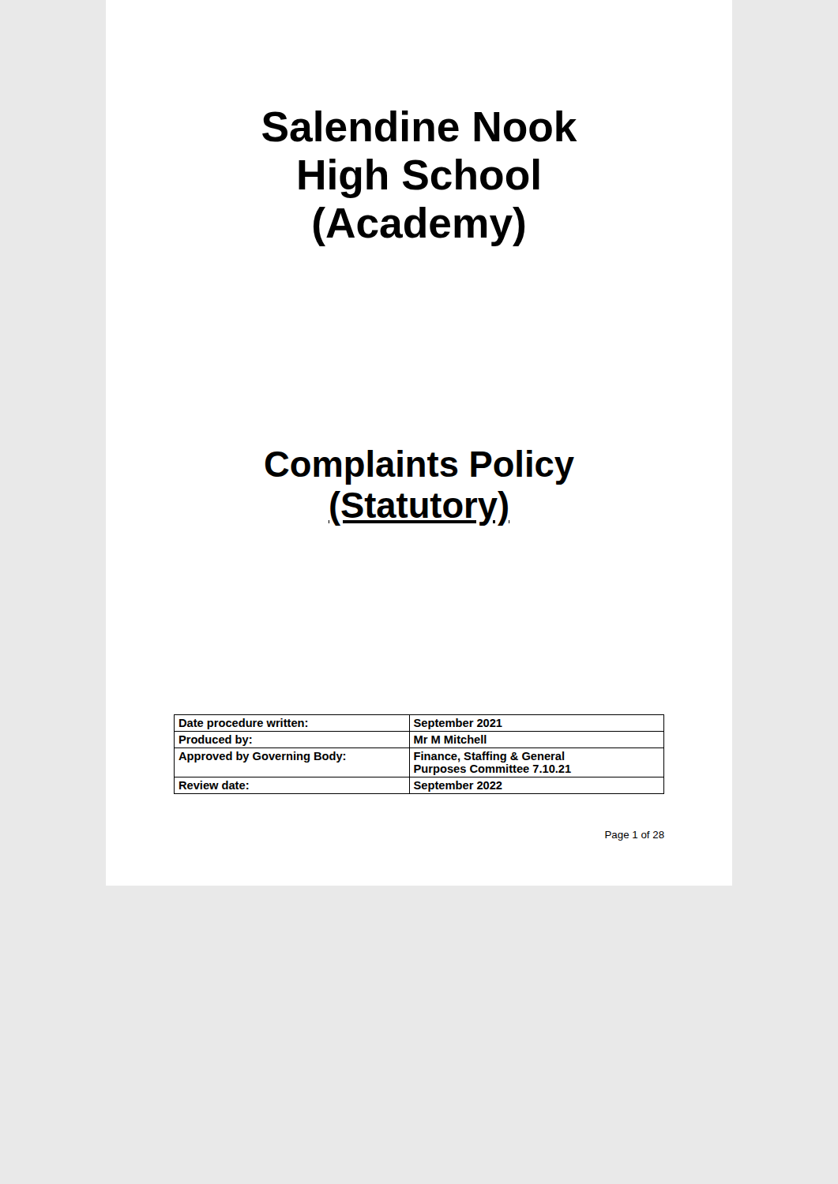Salendine Nook
High School
(Academy)
Complaints Policy
(Statutory)
| Date procedure written: | September 2021 |
| Produced by: | Mr M Mitchell |
| Approved by Governing Body: | Finance, Staffing & General Purposes Committee 7.10.21 |
| Review date: | September 2022 |
Page 1 of 28